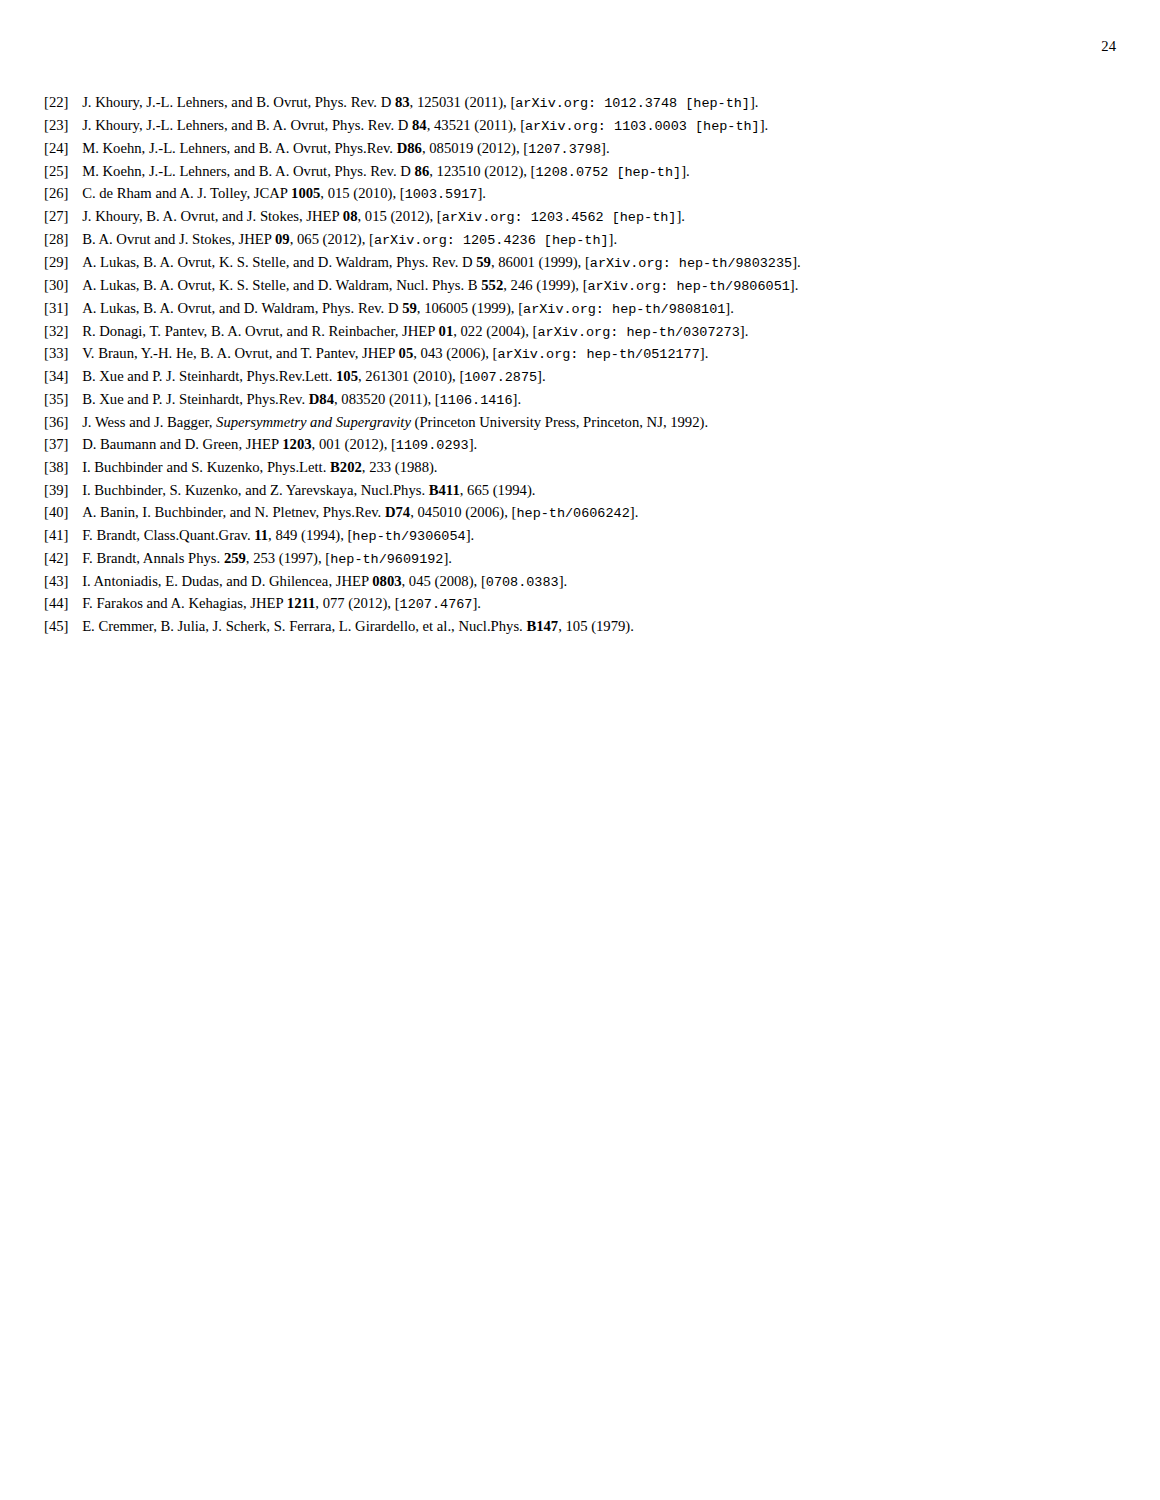24
J. Khoury, J.-L. Lehners, and B. Ovrut, Phys. Rev. D 83, 125031 (2011), [arXiv.org: 1012.3748 [hep-th]].
J. Khoury, J.-L. Lehners, and B. A. Ovrut, Phys. Rev. D 84, 43521 (2011), [arXiv.org: 1103.0003 [hep-th]].
M. Koehn, J.-L. Lehners, and B. A. Ovrut, Phys.Rev. D86, 085019 (2012), [1207.3798].
M. Koehn, J.-L. Lehners, and B. A. Ovrut, Phys. Rev. D 86, 123510 (2012), [1208.0752 [hep-th]].
C. de Rham and A. J. Tolley, JCAP 1005, 015 (2010), [1003.5917].
J. Khoury, B. A. Ovrut, and J. Stokes, JHEP 08, 015 (2012), [arXiv.org: 1203.4562 [hep-th]].
B. A. Ovrut and J. Stokes, JHEP 09, 065 (2012), [arXiv.org: 1205.4236 [hep-th]].
A. Lukas, B. A. Ovrut, K. S. Stelle, and D. Waldram, Phys. Rev. D 59, 86001 (1999), [arXiv.org: hep-th/9803235].
A. Lukas, B. A. Ovrut, K. S. Stelle, and D. Waldram, Nucl. Phys. B 552, 246 (1999), [arXiv.org: hep-th/9806051].
A. Lukas, B. A. Ovrut, and D. Waldram, Phys. Rev. D 59, 106005 (1999), [arXiv.org: hep-th/9808101].
R. Donagi, T. Pantev, B. A. Ovrut, and R. Reinbacher, JHEP 01, 022 (2004), [arXiv.org: hep-th/0307273].
V. Braun, Y.-H. He, B. A. Ovrut, and T. Pantev, JHEP 05, 043 (2006), [arXiv.org: hep-th/0512177].
B. Xue and P. J. Steinhardt, Phys.Rev.Lett. 105, 261301 (2010), [1007.2875].
B. Xue and P. J. Steinhardt, Phys.Rev. D84, 083520 (2011), [1106.1416].
J. Wess and J. Bagger, Supersymmetry and Supergravity (Princeton University Press, Princeton, NJ, 1992).
D. Baumann and D. Green, JHEP 1203, 001 (2012), [1109.0293].
I. Buchbinder and S. Kuzenko, Phys.Lett. B202, 233 (1988).
I. Buchbinder, S. Kuzenko, and Z. Yarevskaya, Nucl.Phys. B411, 665 (1994).
A. Banin, I. Buchbinder, and N. Pletnev, Phys.Rev. D74, 045010 (2006), [hep-th/0606242].
F. Brandt, Class.Quant.Grav. 11, 849 (1994), [hep-th/9306054].
F. Brandt, Annals Phys. 259, 253 (1997), [hep-th/9609192].
I. Antoniadis, E. Dudas, and D. Ghilencea, JHEP 0803, 045 (2008), [0708.0383].
F. Farakos and A. Kehagias, JHEP 1211, 077 (2012), [1207.4767].
E. Cremmer, B. Julia, J. Scherk, S. Ferrara, L. Girardello, et al., Nucl.Phys. B147, 105 (1979).